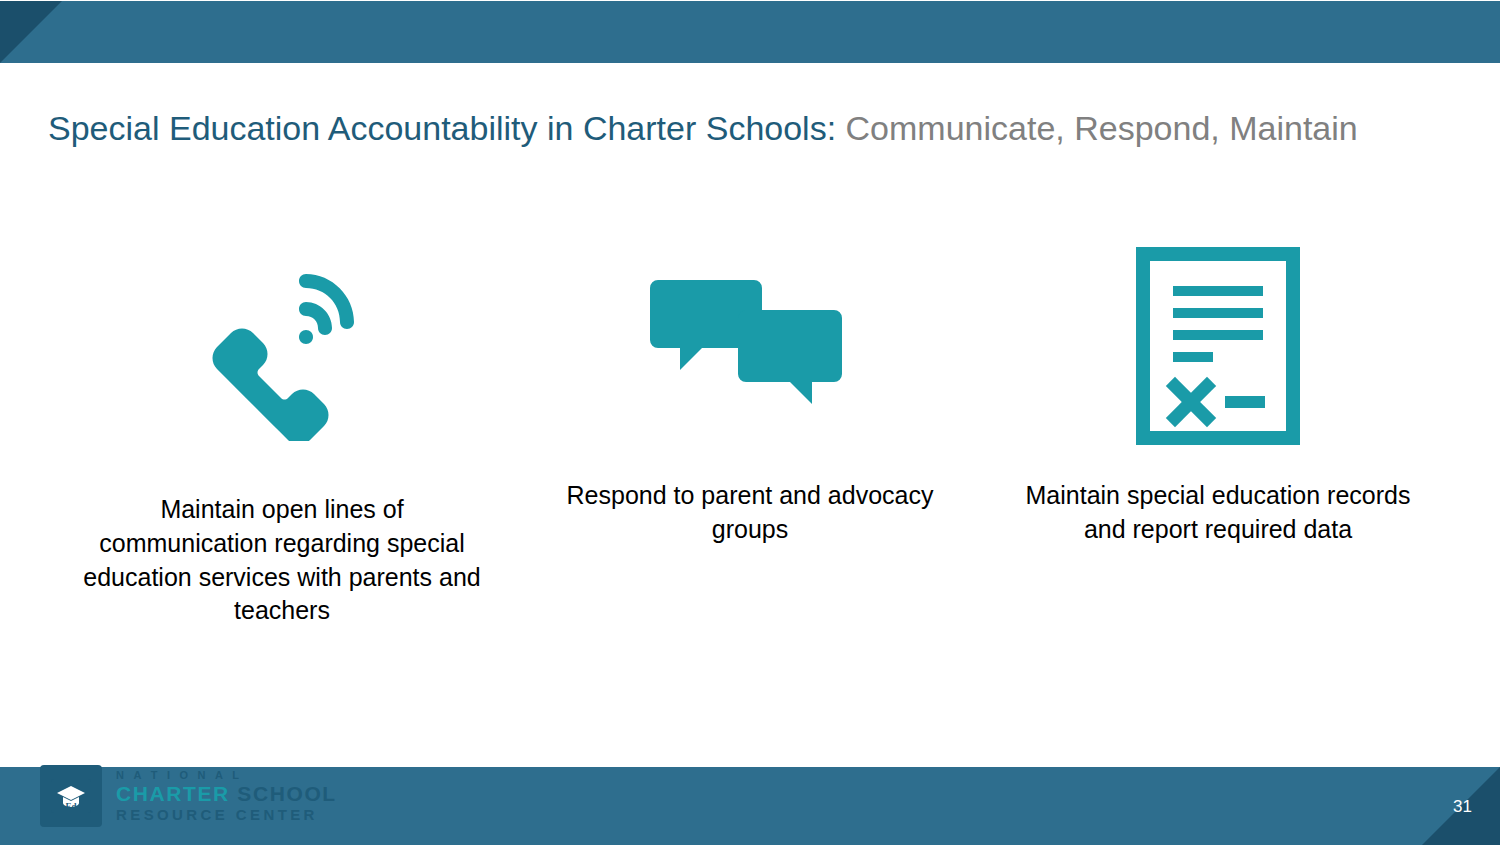Special Education Accountability in Charter Schools: Communicate, Respond, Maintain
Maintain open lines of communication regarding special education services with parents and teachers
Respond to parent and advocacy groups
Maintain special education records and report required data
31
Ed
N A T I O N A L
CHARTER SCHOOL
RESOURCE CENTER